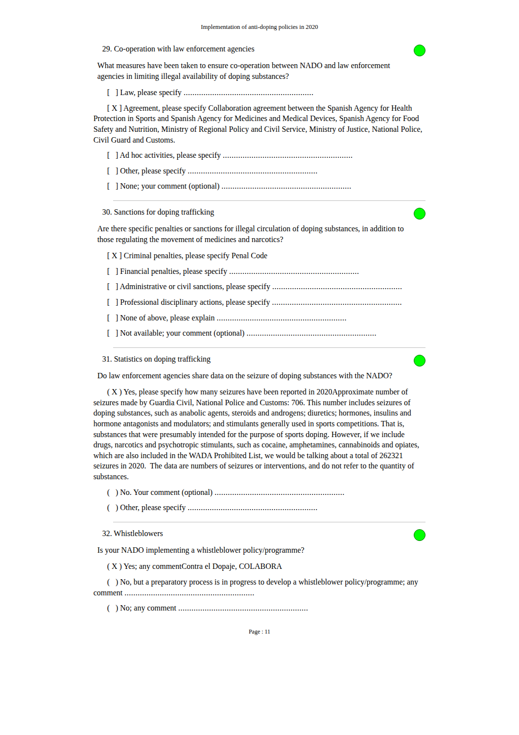Implementation of anti-doping policies in 2020
29. Co-operation with law enforcement agencies
What measures have been taken to ensure co-operation between NADO and law enforcement agencies in limiting illegal availability of doping substances?
[ ] Law, please specify ...........................................................
[ X ] Agreement, please specify Collaboration agreement between the Spanish Agency for Health Protection in Sports and Spanish Agency for Medicines and Medical Devices, Spanish Agency for Food Safety and Nutrition, Ministry of Regional Policy and Civil Service, Ministry of Justice, National Police, Civil Guard and Customs.
[ ] Ad hoc activities, please specify ...........................................................
[ ] Other, please specify ...........................................................
[ ] None; your comment (optional) ...........................................................
30. Sanctions for doping trafficking
Are there specific penalties or sanctions for illegal circulation of doping substances, in addition to those regulating the movement of medicines and narcotics?
[ X ] Criminal penalties, please specify Penal Code
[ ] Financial penalties, please specify ...........................................................
[ ] Administrative or civil sanctions, please specify ...........................................................
[ ] Professional disciplinary actions, please specify ...........................................................
[ ] None of above, please explain ...........................................................
[ ] Not available; your comment (optional) ...........................................................
31. Statistics on doping trafficking
Do law enforcement agencies share data on the seizure of doping substances with the NADO?
( X ) Yes, please specify how many seizures have been reported in 2020Approximate number of seizures made by Guardia Civil, National Police and Customs: 706. This number includes seizures of doping substances, such as anabolic agents, steroids and androgens; diuretics; hormones, insulins and hormone antagonists and modulators; and stimulants generally used in sports competitions. That is, substances that were presumably intended for the purpose of sports doping. However, if we include drugs, narcotics and psychotropic stimulants, such as cocaine, amphetamines, cannabinoids and opiates, which are also included in the WADA Prohibited List, we would be talking about a total of 262321 seizures in 2020. The data are numbers of seizures or interventions, and do not refer to the quantity of substances.
( ) No. Your comment (optional) ...........................................................
( ) Other, please specify ...........................................................
32. Whistleblowers
Is your NADO implementing a whistleblower policy/programme?
( X ) Yes; any commentContra el Dopaje, COLABORA
( ) No, but a preparatory process is in progress to develop a whistleblower policy/programme; any comment ...........................................................
( ) No; any comment ...........................................................
Page : 11